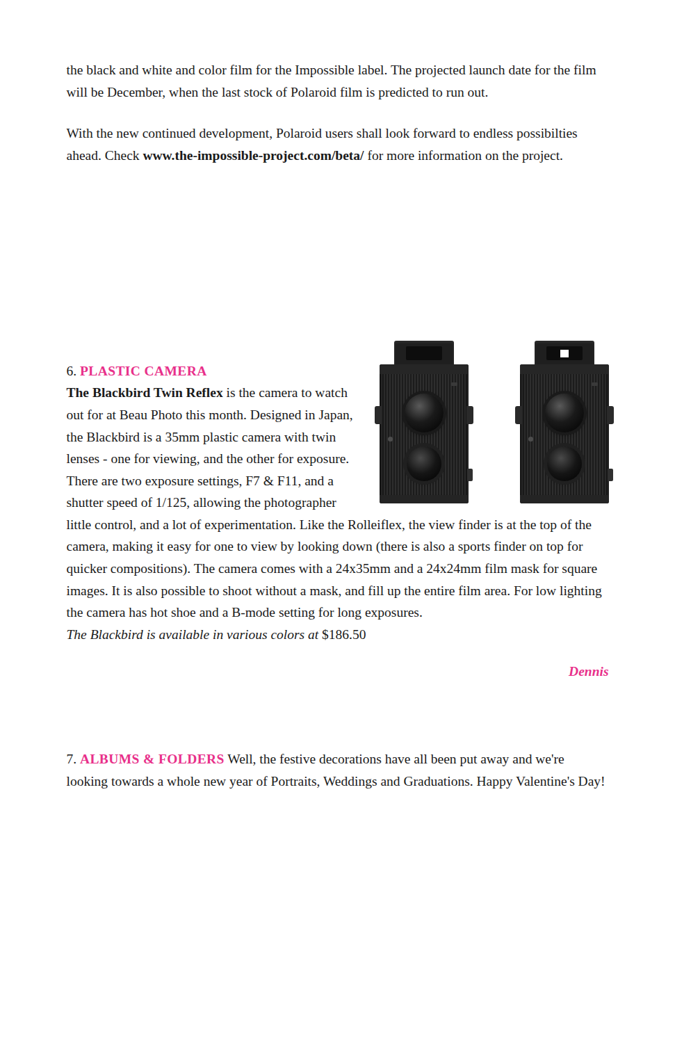the black and white and color film for the Impossible label. The projected launch date for the film will be December, when the last stock of Polaroid film is predicted to run out.
With the new continued development, Polaroid users shall look forward to endless possibilties ahead. Check www.the-impossible-project.com/beta/ for more information on the project.
6. PLASTIC CAMERA
The Blackbird Twin Reflex is the camera to watch out for at Beau Photo this month. Designed in Japan, the Blackbird is a 35mm plastic camera with twin lenses - one for viewing, and the other for exposure. There are two exposure settings, F7 & F11, and a shutter speed of 1/125, allowing the photographer little control, and a lot of experimentation. Like the Rolleiflex, the view finder is at the top of the camera, making it easy for one to view by looking down (there is also a sports finder on top for quicker compositions). The camera comes with a 24x35mm and a 24x24mm film mask for square images. It is also possible to shoot without a mask, and fill up the entire film area. For low lighting the camera has hot shoe and a B-mode setting for long exposures.
The Blackbird is available in various colors at $186.50
Dennis
7. ALBUMS & FOLDERS Well, the festive decorations have all been put away and we're looking towards a whole new year of Portraits, Weddings and Graduations. Happy Valentine's Day!